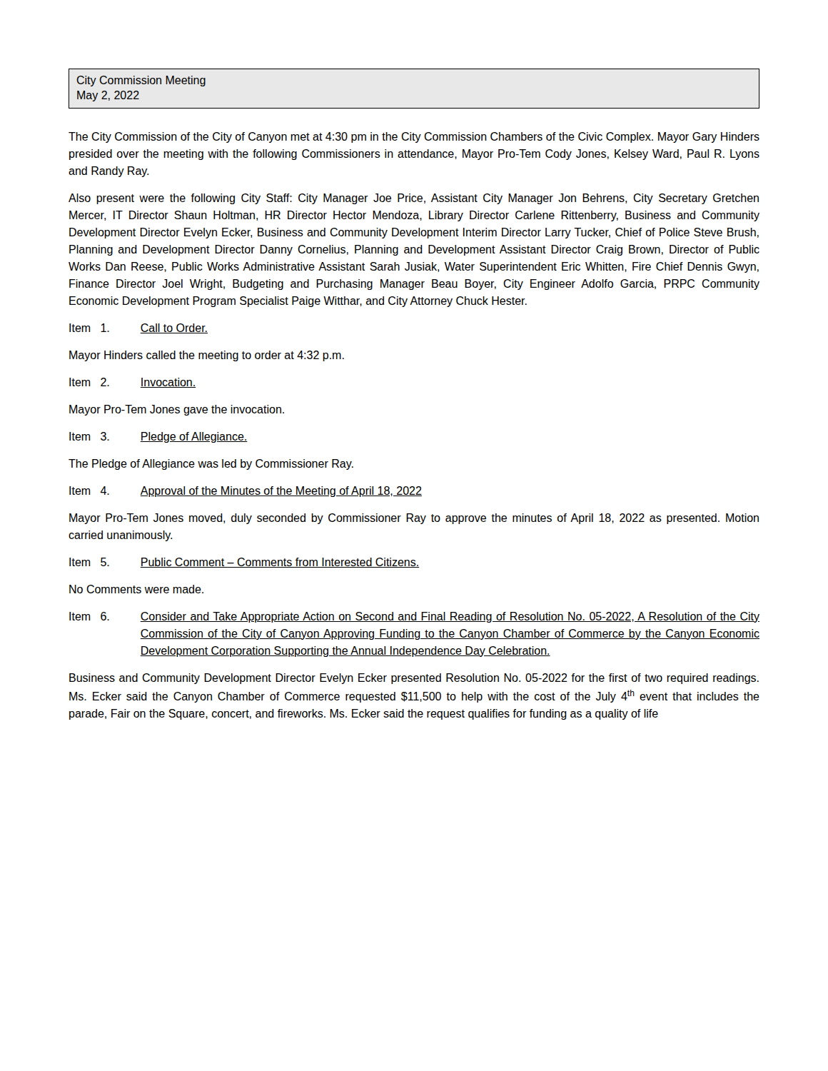City Commission Meeting
May 2, 2022
The City Commission of the City of Canyon met at 4:30 pm in the City Commission Chambers of the Civic Complex. Mayor Gary Hinders presided over the meeting with the following Commissioners in attendance, Mayor Pro-Tem Cody Jones, Kelsey Ward, Paul R. Lyons and Randy Ray.
Also present were the following City Staff: City Manager Joe Price, Assistant City Manager Jon Behrens, City Secretary Gretchen Mercer, IT Director Shaun Holtman, HR Director Hector Mendoza, Library Director Carlene Rittenberry, Business and Community Development Director Evelyn Ecker, Business and Community Development Interim Director Larry Tucker, Chief of Police Steve Brush, Planning and Development Director Danny Cornelius, Planning and Development Assistant Director Craig Brown, Director of Public Works Dan Reese, Public Works Administrative Assistant Sarah Jusiak, Water Superintendent Eric Whitten, Fire Chief Dennis Gwyn, Finance Director Joel Wright, Budgeting and Purchasing Manager Beau Boyer, City Engineer Adolfo Garcia, PRPC Community Economic Development Program Specialist Paige Witthar, and City Attorney Chuck Hester.
Item 1.
Call to Order.
Mayor Hinders called the meeting to order at 4:32 p.m.
Item 2.
Invocation.
Mayor Pro-Tem Jones gave the invocation.
Item 3.
Pledge of Allegiance.
The Pledge of Allegiance was led by Commissioner Ray.
Item 4.
Approval of the Minutes of the Meeting of April 18, 2022
Mayor Pro-Tem Jones moved, duly seconded by Commissioner Ray to approve the minutes of April 18, 2022 as presented. Motion carried unanimously.
Item 5.
Public Comment – Comments from Interested Citizens.
No Comments were made.
Item 6.
Consider and Take Appropriate Action on Second and Final Reading of Resolution No. 05-2022, A Resolution of the City Commission of the City of Canyon Approving Funding to the Canyon Chamber of Commerce by the Canyon Economic Development Corporation Supporting the Annual Independence Day Celebration.
Business and Community Development Director Evelyn Ecker presented Resolution No. 05-2022 for the first of two required readings. Ms. Ecker said the Canyon Chamber of Commerce requested $11,500 to help with the cost of the July 4th event that includes the parade, Fair on the Square, concert, and fireworks. Ms. Ecker said the request qualifies for funding as a quality of life